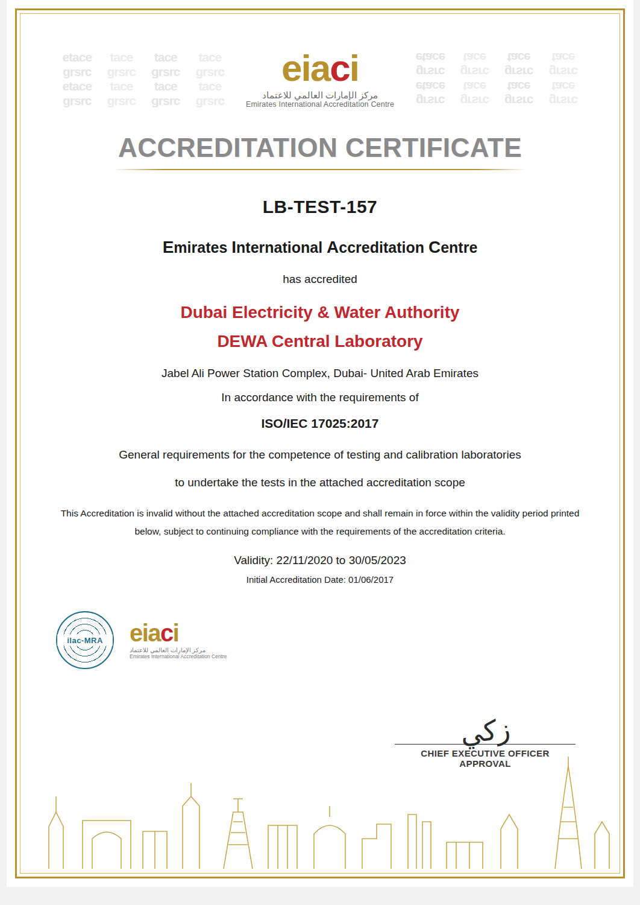etace tace tace tace grsrc grsrc grsrc grsrc etace tace tace tace grsrc grsrc grsrc grsrc
eiaci
مركز الإمارات العالمي للاعتماد
Emirates International Accreditation Centre
etace tace tace tace grsrc grsrc grsrc grsrc etace tace tace tace grsrc grsrc grsrc grsrc
ACCREDITATION CERTIFICATE
LB-TEST-157
Emirates International Accreditation Centre
has accredited
Dubai Electricity & Water Authority
DEWA Central Laboratory
Jabel Ali Power Station Complex, Dubai- United Arab Emirates
In accordance with the requirements of
ISO/IEC 17025:2017
General requirements for the competence of testing and calibration laboratories
to undertake the tests in the attached accreditation scope
This Accreditation is invalid without the attached accreditation scope and shall remain in force within the validity period printed below, subject to continuing compliance with the requirements of the accreditation criteria.
Validity: 22/11/2020 to 30/05/2023
Initial Accreditation Date: 01/06/2017
ilac-MRA
eiaci
مركز الإمارات العالمي للاعتماد
Emirates International Accreditation Centre
زكي
CHIEF EXECUTIVE OFFICER APPROVAL